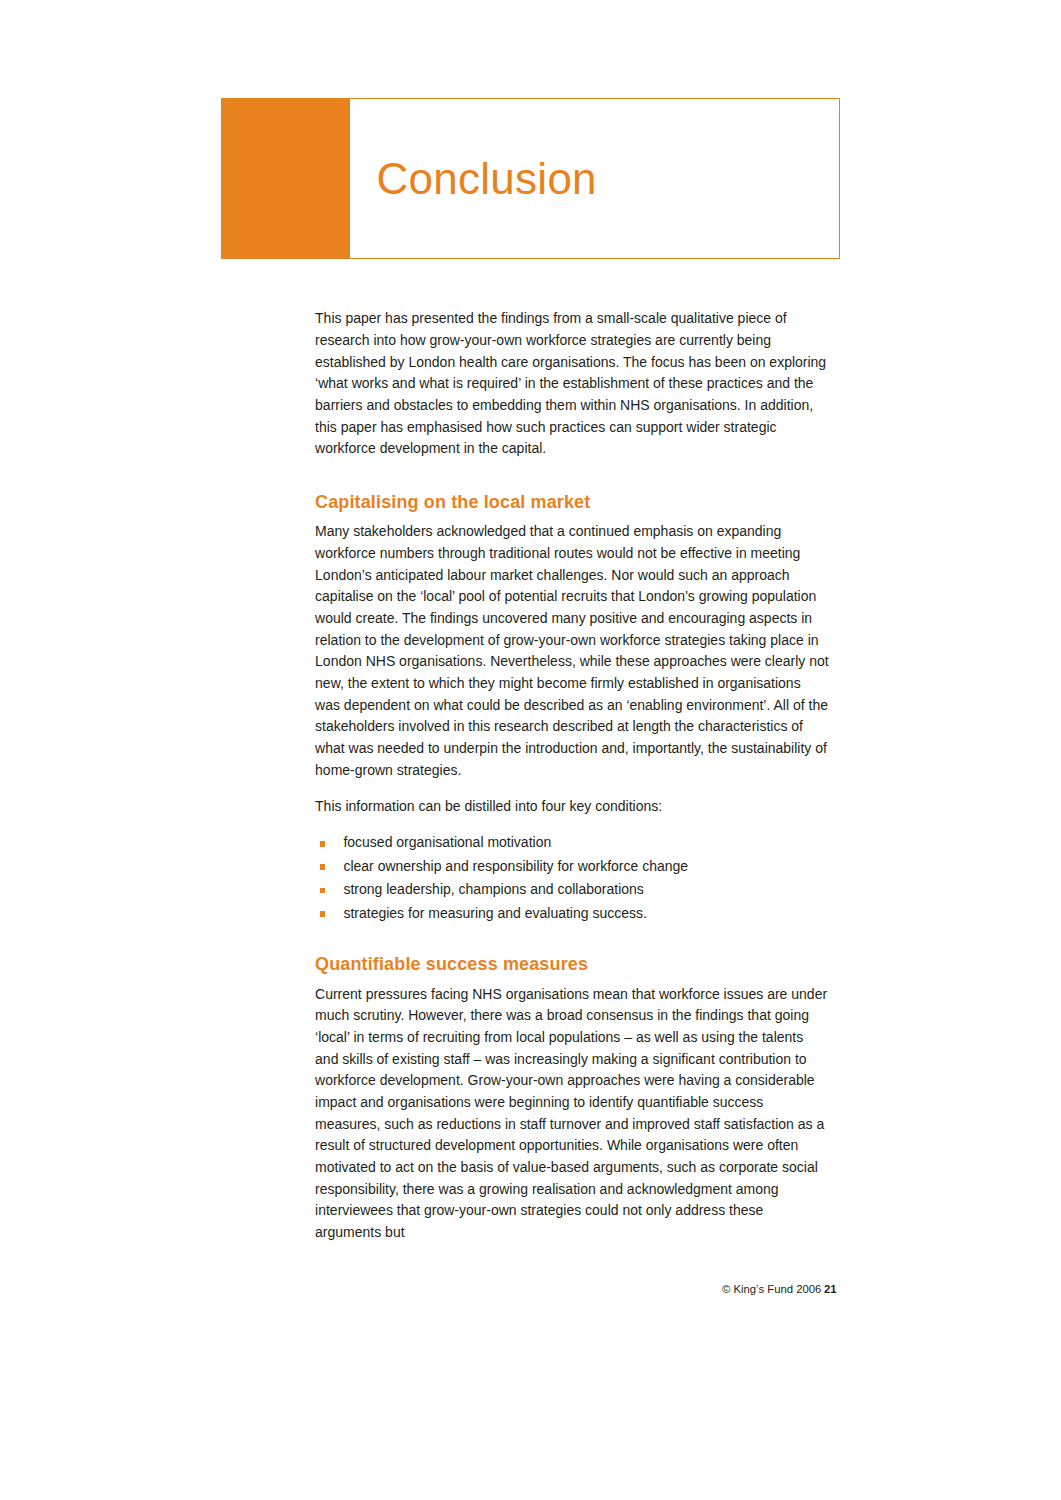Conclusion
This paper has presented the findings from a small-scale qualitative piece of research into how grow-your-own workforce strategies are currently being established by London health care organisations. The focus has been on exploring ‘what works and what is required’ in the establishment of these practices and the barriers and obstacles to embedding them within NHS organisations. In addition, this paper has emphasised how such practices can support wider strategic workforce development in the capital.
Capitalising on the local market
Many stakeholders acknowledged that a continued emphasis on expanding workforce numbers through traditional routes would not be effective in meeting London’s anticipated labour market challenges. Nor would such an approach capitalise on the ‘local’ pool of potential recruits that London’s growing population would create. The findings uncovered many positive and encouraging aspects in relation to the development of grow-your-own workforce strategies taking place in London NHS organisations. Nevertheless, while these approaches were clearly not new, the extent to which they might become firmly established in organisations was dependent on what could be described as an ‘enabling environment’. All of the stakeholders involved in this research described at length the characteristics of what was needed to underpin the introduction and, importantly, the sustainability of home-grown strategies.
This information can be distilled into four key conditions:
focused organisational motivation
clear ownership and responsibility for workforce change
strong leadership, champions and collaborations
strategies for measuring and evaluating success.
Quantifiable success measures
Current pressures facing NHS organisations mean that workforce issues are under much scrutiny. However, there was a broad consensus in the findings that going ‘local’ in terms of recruiting from local populations – as well as using the talents and skills of existing staff – was increasingly making a significant contribution to workforce development. Grow-your-own approaches were having a considerable impact and organisations were beginning to identify quantifiable success measures, such as reductions in staff turnover and improved staff satisfaction as a result of structured development opportunities. While organisations were often motivated to act on the basis of value-based arguments, such as corporate social responsibility, there was a growing realisation and acknowledgment among interviewees that grow-your-own strategies could not only address these arguments but
© King’s Fund 200621